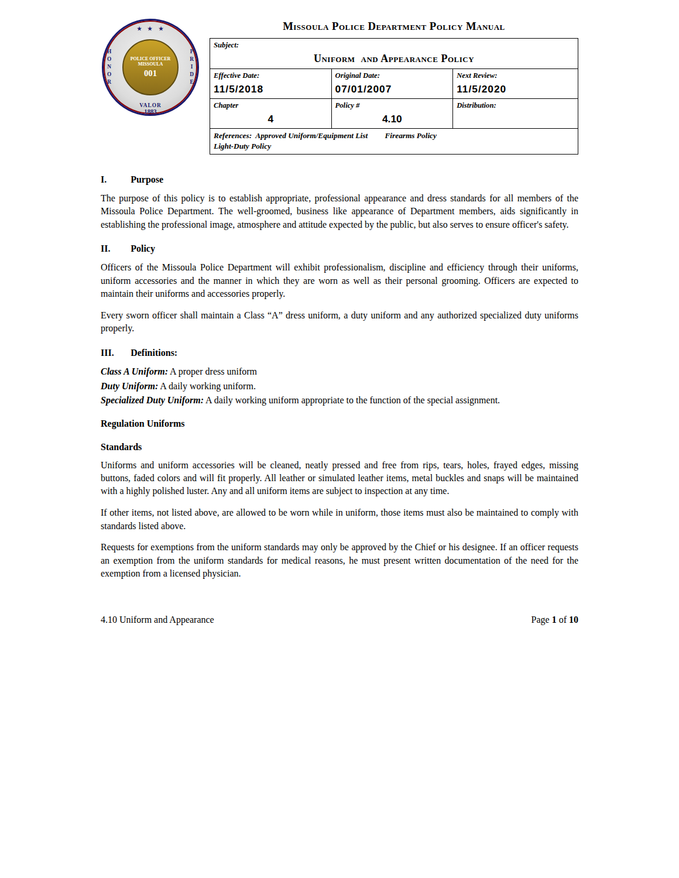★ ★ ★
H
O
N
O
R
P
R
I
D
E
VALOR
POLICE OFFICER
MISSOULA
001
1883
Missoula Police Department Policy Manual
| Subject: Uniform and Appearance Policy |
| Effective Date: 11/5/2018 | Original Date: 07/01/2007 | Next Review: 11/5/2020 |
| Chapter 4 | Policy # 4.10 | Distribution: |
| References: Approved Uniform/Equipment List Firearms Policy Light-Duty Policy |
I. Purpose
The purpose of this policy is to establish appropriate, professional appearance and dress standards for all members of the Missoula Police Department. The well-groomed, business like appearance of Department members, aids significantly in establishing the professional image, atmosphere and attitude expected by the public, but also serves to ensure officer's safety.
II. Policy
Officers of the Missoula Police Department will exhibit professionalism, discipline and efficiency through their uniforms, uniform accessories and the manner in which they are worn as well as their personal grooming. Officers are expected to maintain their uniforms and accessories properly.
Every sworn officer shall maintain a Class “A” dress uniform, a duty uniform and any authorized specialized duty uniforms properly.
III. Definitions:
Class A Uniform: A proper dress uniform
Duty Uniform: A daily working uniform.
Specialized Duty Uniform: A daily working uniform appropriate to the function of the special assignment.
Regulation Uniforms
Standards
Uniforms and uniform accessories will be cleaned, neatly pressed and free from rips, tears, holes, frayed edges, missing buttons, faded colors and will fit properly. All leather or simulated leather items, metal buckles and snaps will be maintained with a highly polished luster. Any and all uniform items are subject to inspection at any time.
If other items, not listed above, are allowed to be worn while in uniform, those items must also be maintained to comply with standards listed above.
Requests for exemptions from the uniform standards may only be approved by the Chief or his designee. If an officer requests an exemption from the uniform standards for medical reasons, he must present written documentation of the need for the exemption from a licensed physician.
4.10 Uniform and Appearance
Page 1 of 10